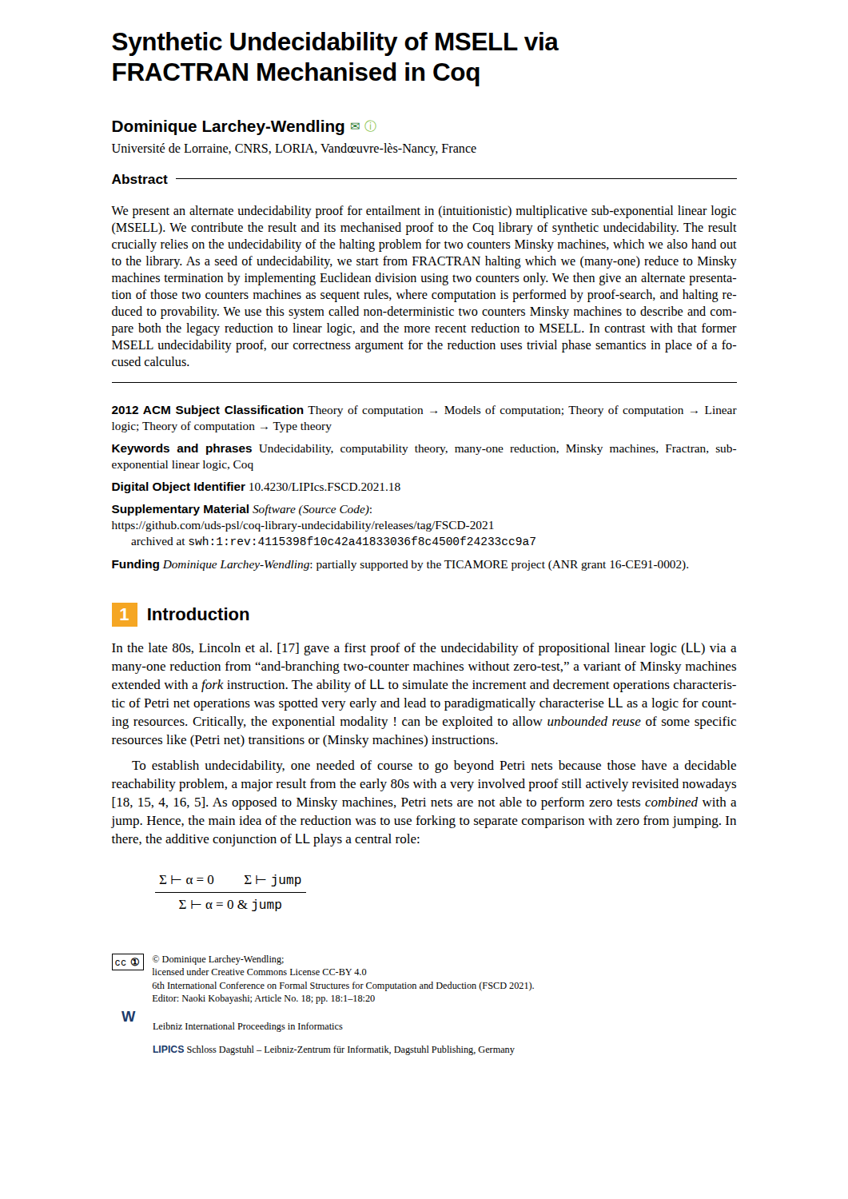Synthetic Undecidability of MSELL via
FRACTRAN Mechanised in Coq
Dominique Larchey-Wendling ✉ ⓘ
Université de Lorraine, CNRS, LORIA, Vandœuvre-lès-Nancy, France
Abstract
We present an alternate undecidability proof for entailment in (intuitionistic) multiplicative sub-exponential linear logic (MSELL). We contribute the result and its mechanised proof to the Coq library of synthetic undecidability. The result crucially relies on the undecidability of the halting problem for two counters Minsky machines, which we also hand out to the library. As a seed of undecidability, we start from FRACTRAN halting which we (many-one) reduce to Minsky machines termination by implementing Euclidean division using two counters only. We then give an alternate presentation of those two counters machines as sequent rules, where computation is performed by proof-search, and halting reduced to provability. We use this system called non-deterministic two counters Minsky machines to describe and compare both the legacy reduction to linear logic, and the more recent reduction to MSELL. In contrast with that former MSELL undecidability proof, our correctness argument for the reduction uses trivial phase semantics in place of a focused calculus.
2012 ACM Subject Classification Theory of computation → Models of computation; Theory of computation → Linear logic; Theory of computation → Type theory
Keywords and phrases Undecidability, computability theory, many-one reduction, Minsky machines, Fractran, sub-exponential linear logic, Coq
Digital Object Identifier 10.4230/LIPIcs.FSCD.2021.18
Supplementary Material Software (Source Code):
https://github.com/uds-psl/coq-library-undecidability/releases/tag/FSCD-2021 archived at swh:1:rev:4115398f10c42a41833036f8c4500f24233cc9a7
Funding Dominique Larchey-Wendling: partially supported by the TICAMORE project (ANR grant 16-CE91-0002).
1 Introduction
In the late 80s, Lincoln et al. [17] gave a first proof of the undecidability of propositional linear logic (LL) via a many-one reduction from “and-branching two-counter machines without zero-test,” a variant of Minsky machines extended with a fork instruction. The ability of LL to simulate the increment and decrement operations characteristic of Petri net operations was spotted very early and lead to paradigmatically characterise LL as a logic for counting resources. Critically, the exponential modality ! can be exploited to allow unbounded reuse of some specific resources like (Petri net) transitions or (Minsky machines) instructions.
To establish undecidability, one needed of course to go beyond Petri nets because those have a decidable reachability problem, a major result from the early 80s with a very involved proof still actively revisited nowadays [18, 15, 4, 16, 5]. As opposed to Minsky machines, Petri nets are not able to perform zero tests combined with a jump. Hence, the main idea of the reduction was to use forking to separate comparison with zero from jumping. In there, the additive conjunction of LL plays a central role:
Σ ⊢ α = 0 Σ ⊢ jump
Σ ⊢ α = 0 & jump
cc ①
© Dominique Larchey-Wendling;
licensed under Creative Commons License CC-BY 4.0
6th International Conference on Formal Structures for Computation and Deduction (FSCD 2021).
Editor: Naoki Kobayashi; Article No. 18; pp. 18:1–18:20
W
Leibniz International Proceedings in Informatics
LIPICS Schloss Dagstuhl – Leibniz-Zentrum für Informatik, Dagstuhl Publishing, Germany